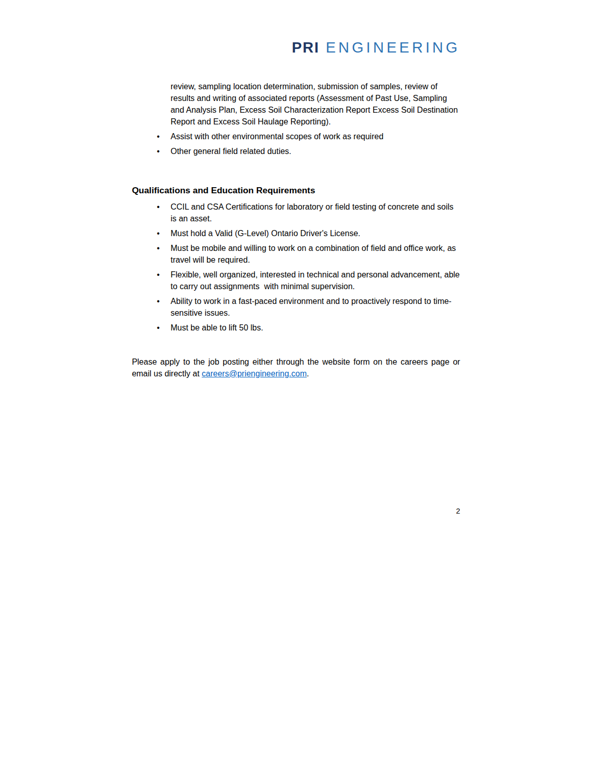PRI ENGINEERING
review, sampling location determination, submission of samples, review of results and writing of associated reports (Assessment of Past Use, Sampling and Analysis Plan, Excess Soil Characterization Report Excess Soil Destination Report and Excess Soil Haulage Reporting).
Assist with other environmental scopes of work as required
Other general field related duties.
Qualifications and Education Requirements
CCIL and CSA Certifications for laboratory or field testing of concrete and soils is an asset.
Must hold a Valid (G-Level) Ontario Driver's License.
Must be mobile and willing to work on a combination of field and office work, as travel will be required.
Flexible, well organized, interested in technical and personal advancement, able to carry out assignments with minimal supervision.
Ability to work in a fast-paced environment and to proactively respond to time-sensitive issues.
Must be able to lift 50 lbs.
Please apply to the job posting either through the website form on the careers page or email us directly at careers@priengineering.com.
2